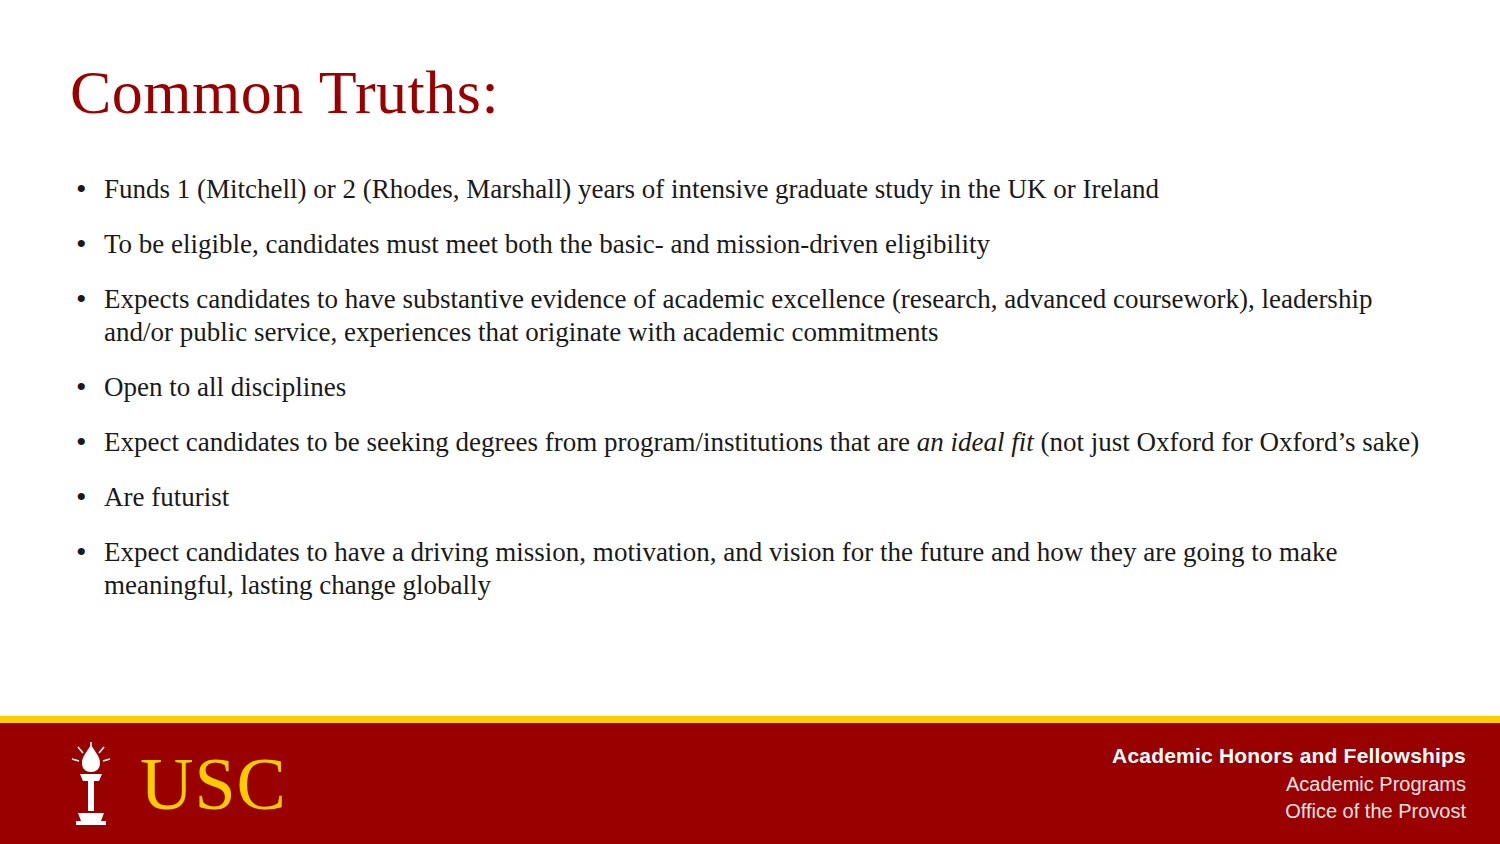Common Truths:
Funds 1 (Mitchell) or 2 (Rhodes, Marshall) years of intensive graduate study in the UK or Ireland
To be eligible, candidates must meet both the basic- and mission-driven eligibility
Expects candidates to have substantive evidence of academic excellence (research, advanced coursework), leadership and/or public service, experiences that originate with academic commitments
Open to all disciplines
Expect candidates to be seeking degrees from program/institutions that are an ideal fit (not just Oxford for Oxford’s sake)
Are futurist
Expect candidates to have a driving mission, motivation, and vision for the future and how they are going to make meaningful, lasting change globally
USC
Academic Honors and Fellowships
Academic Programs
Office of the Provost